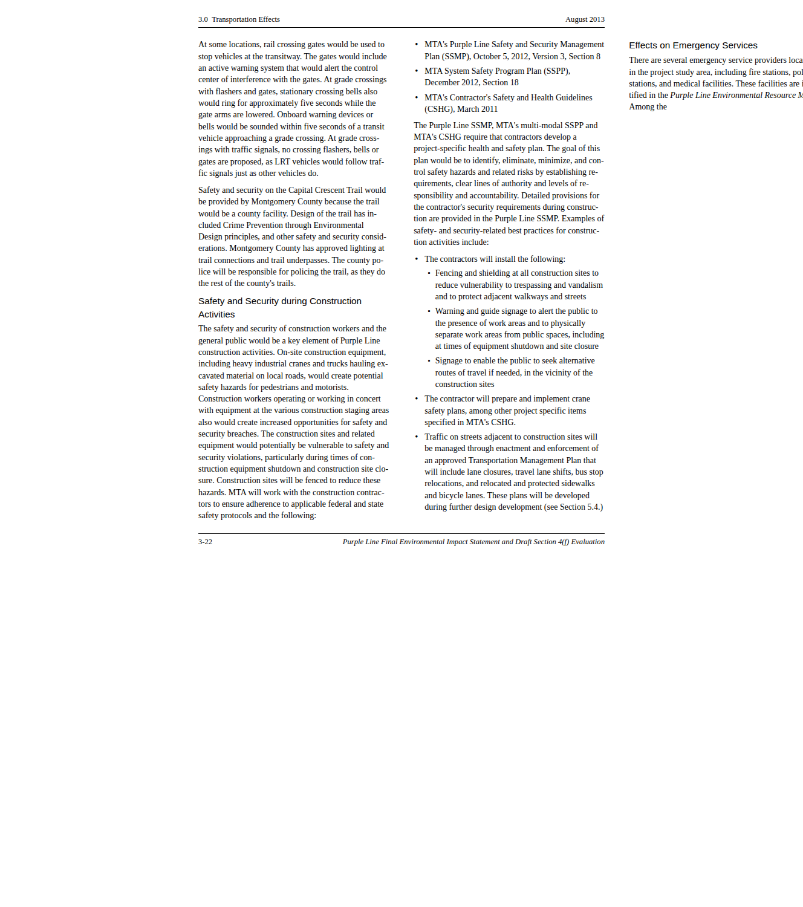3.0 Transportation Effects
August 2013
At some locations, rail crossing gates would be used to stop vehicles at the transitway. The gates would include an active warning system that would alert the control center of interference with the gates. At grade crossings with flashers and gates, stationary crossing bells also would ring for approximately five seconds while the gate arms are lowered. Onboard warning devices or bells would be sounded within five seconds of a transit vehicle approaching a grade crossing. At grade crossings with traffic signals, no crossing flashers, bells or gates are proposed, as LRT vehicles would follow traffic signals just as other vehicles do.
Safety and security on the Capital Crescent Trail would be provided by Montgomery County because the trail would be a county facility. Design of the trail has included Crime Prevention through Environmental Design principles, and other safety and security considerations. Montgomery County has approved lighting at trail connections and trail underpasses. The county police will be responsible for policing the trail, as they do the rest of the county's trails.
Safety and Security during Construction Activities
The safety and security of construction workers and the general public would be a key element of Purple Line construction activities. On-site construction equipment, including heavy industrial cranes and trucks hauling excavated material on local roads, would create potential safety hazards for pedestrians and motorists. Construction workers operating or working in concert with equipment at the various construction staging areas also would create increased opportunities for safety and security breaches. The construction sites and related equipment would potentially be vulnerable to safety and security violations, particularly during times of construction equipment shutdown and construction site closure. Construction sites will be fenced to reduce these hazards. MTA will work with the construction contractors to ensure adherence to applicable federal and state safety protocols and the following:
MTA's Purple Line Safety and Security Management Plan (SSMP), October 5, 2012, Version 3, Section 8
MTA System Safety Program Plan (SSPP), December 2012, Section 18
MTA's Contractor's Safety and Health Guidelines (CSHG), March 2011
The Purple Line SSMP, MTA's multi-modal SSPP and MTA's CSHG require that contractors develop a project-specific health and safety plan. The goal of this plan would be to identify, eliminate, minimize, and control safety hazards and related risks by establishing requirements, clear lines of authority and levels of responsibility and accountability. Detailed provisions for the contractor's security requirements during construction are provided in the Purple Line SSMP. Examples of safety- and security-related best practices for construction activities include:
The contractors will install the following:
Fencing and shielding at all construction sites to reduce vulnerability to trespassing and vandalism and to protect adjacent walkways and streets
Warning and guide signage to alert the public to the presence of work areas and to physically separate work areas from public spaces, including at times of equipment shutdown and site closure
Signage to enable the public to seek alternative routes of travel if needed, in the vicinity of the construction sites
The contractor will prepare and implement crane safety plans, among other project specific items specified in MTA's CSHG.
Traffic on streets adjacent to construction sites will be managed through enactment and enforcement of an approved Transportation Management Plan that will include lane closures, travel lane shifts, bus stop relocations, and relocated and protected sidewalks and bicycle lanes. These plans will be developed during further design development (see Section 5.4.)
Effects on Emergency Services
There are several emergency service providers located in the project study area, including fire stations, police stations, and medical facilities. These facilities are identified in the Purple Line Environmental Resource Maps. Among the
3-22
Purple Line Final Environmental Impact Statement and Draft Section 4(f) Evaluation